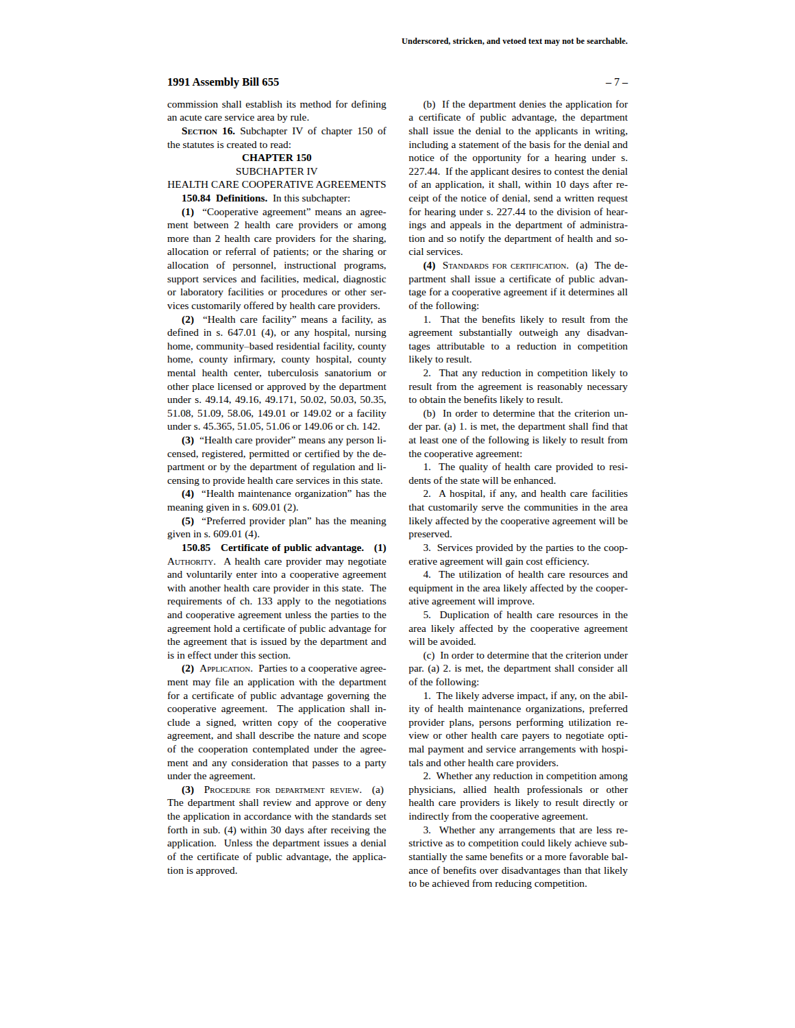Underscored, stricken, and vetoed text may not be searchable.
1991 Assembly Bill 655 – 7 –
commission shall establish its method for defining an acute care service area by rule.
Section 16. Subchapter IV of chapter 150 of the statutes is created to read:
CHAPTER 150
SUBCHAPTER IV
HEALTH CARE COOPERATIVE AGREEMENTS
150.84 Definitions. In this subchapter:
(1) “Cooperative agreement” means an agreement between 2 health care providers or among more than 2 health care providers for the sharing, allocation or referral of patients; or the sharing or allocation of personnel, instructional programs, support services and facilities, medical, diagnostic or laboratory facilities or procedures or other services customarily offered by health care providers.
(2) “Health care facility” means a facility, as defined in s. 647.01 (4), or any hospital, nursing home, community–based residential facility, county home, county infirmary, county hospital, county mental health center, tuberculosis sanatorium or other place licensed or approved by the department under s. 49.14, 49.16, 49.171, 50.02, 50.03, 50.35, 51.08, 51.09, 58.06, 149.01 or 149.02 or a facility under s. 45.365, 51.05, 51.06 or 149.06 or ch. 142.
(3) “Health care provider” means any person licensed, registered, permitted or certified by the department or by the department of regulation and licensing to provide health care services in this state.
(4) “Health maintenance organization” has the meaning given in s. 609.01 (2).
(5) “Preferred provider plan” has the meaning given in s. 609.01 (4).
150.85 Certificate of public advantage. (1) Authority. A health care provider may negotiate and voluntarily enter into a cooperative agreement with another health care provider in this state. The requirements of ch. 133 apply to the negotiations and cooperative agreement unless the parties to the agreement hold a certificate of public advantage for the agreement that is issued by the department and is in effect under this section.
(2) Application. Parties to a cooperative agreement may file an application with the department for a certificate of public advantage governing the cooperative agreement. The application shall include a signed, written copy of the cooperative agreement, and shall describe the nature and scope of the cooperation contemplated under the agreement and any consideration that passes to a party under the agreement.
(3) Procedure for department review. (a) The department shall review and approve or deny the application in accordance with the standards set forth in sub. (4) within 30 days after receiving the application. Unless the department issues a denial of the certificate of public advantage, the application is approved.
(b) If the department denies the application for a certificate of public advantage, the department shall issue the denial to the applicants in writing, including a statement of the basis for the denial and notice of the opportunity for a hearing under s. 227.44. If the applicant desires to contest the denial of an application, it shall, within 10 days after receipt of the notice of denial, send a written request for hearing under s. 227.44 to the division of hearings and appeals in the department of administration and so notify the department of health and social services.
(4) Standards for certification. (a) The department shall issue a certificate of public advantage for a cooperative agreement if it determines all of the following:
1. That the benefits likely to result from the agreement substantially outweigh any disadvantages attributable to a reduction in competition likely to result.
2. That any reduction in competition likely to result from the agreement is reasonably necessary to obtain the benefits likely to result.
(b) In order to determine that the criterion under par. (a) 1. is met, the department shall find that at least one of the following is likely to result from the cooperative agreement:
1. The quality of health care provided to residents of the state will be enhanced.
2. A hospital, if any, and health care facilities that customarily serve the communities in the area likely affected by the cooperative agreement will be preserved.
3. Services provided by the parties to the cooperative agreement will gain cost efficiency.
4. The utilization of health care resources and equipment in the area likely affected by the cooperative agreement will improve.
5. Duplication of health care resources in the area likely affected by the cooperative agreement will be avoided.
(c) In order to determine that the criterion under par. (a) 2. is met, the department shall consider all of the following:
1. The likely adverse impact, if any, on the ability of health maintenance organizations, preferred provider plans, persons performing utilization review or other health care payers to negotiate optimal payment and service arrangements with hospitals and other health care providers.
2. Whether any reduction in competition among physicians, allied health professionals or other health care providers is likely to result directly or indirectly from the cooperative agreement.
3. Whether any arrangements that are less restrictive as to competition could likely achieve substantially the same benefits or a more favorable balance of benefits over disadvantages than that likely to be achieved from reducing competition.